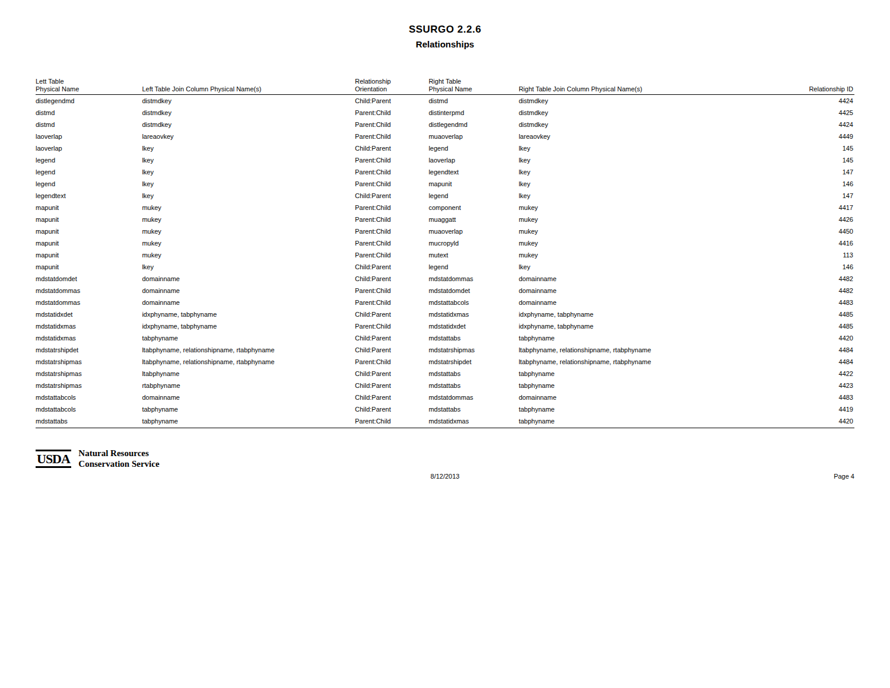SSURGO 2.2.6
Relationships
| Lett Table Physical Name | Left Table Join Column Physical Name(s) | Relationship Orientation | Right Table Physical Name | Right Table Join Column Physical Name(s) | Relationship ID |
| --- | --- | --- | --- | --- | --- |
| distlegendmd | distmdkey | Child:Parent | distmd | distmdkey | 4424 |
| distmd | distmdkey | Parent:Child | distinterpmd | distmdkey | 4425 |
| distmd | distmdkey | Parent:Child | distlegendmd | distmdkey | 4424 |
| laoverlap | lareaovkey | Parent:Child | muaoverlap | lareaovkey | 4449 |
| laoverlap | lkey | Child:Parent | legend | lkey | 145 |
| legend | lkey | Parent:Child | laoverlap | lkey | 145 |
| legend | lkey | Parent:Child | legendtext | lkey | 147 |
| legend | lkey | Parent:Child | mapunit | lkey | 146 |
| legendtext | lkey | Child:Parent | legend | lkey | 147 |
| mapunit | mukey | Parent:Child | component | mukey | 4417 |
| mapunit | mukey | Parent:Child | muaggatt | mukey | 4426 |
| mapunit | mukey | Parent:Child | muaoverlap | mukey | 4450 |
| mapunit | mukey | Parent:Child | mucropyld | mukey | 4416 |
| mapunit | mukey | Parent:Child | mutext | mukey | 113 |
| mapunit | lkey | Child:Parent | legend | lkey | 146 |
| mdstatdomdet | domainname | Child:Parent | mdstatdommas | domainname | 4482 |
| mdstatdommas | domainname | Parent:Child | mdstatdomdet | domainname | 4482 |
| mdstatdommas | domainname | Parent:Child | mdstattabcols | domainname | 4483 |
| mdstatidxdet | idxphyname, tabphyname | Child:Parent | mdstatidxmas | idxphyname, tabphyname | 4485 |
| mdstatidxmas | idxphyname, tabphyname | Parent:Child | mdstatidxdet | idxphyname, tabphyname | 4485 |
| mdstatidxmas | tabphyname | Child:Parent | mdstattabs | tabphyname | 4420 |
| mdstatrshipdet | ltabphyname, relationshipname, rtabphyname | Child:Parent | mdstatrshipmas | ltabphyname, relationshipname, rtabphyname | 4484 |
| mdstatrshipmas | ltabphyname, relationshipname, rtabphyname | Parent:Child | mdstatrshipdet | ltabphyname, relationshipname, rtabphyname | 4484 |
| mdstatrshipmas | ltabphyname | Child:Parent | mdstattabs | tabphyname | 4422 |
| mdstatrshipmas | rtabphyname | Child:Parent | mdstattabs | tabphyname | 4423 |
| mdstattabcols | domainname | Child:Parent | mdstatdommas | domainname | 4483 |
| mdstattabcols | tabphyname | Child:Parent | mdstattabs | tabphyname | 4419 |
| mdstattabs | tabphyname | Parent:Child | mdstatidxmas | tabphyname | 4420 |
USDA
Natural Resources
Conservation Service
8/12/2013 Page 4